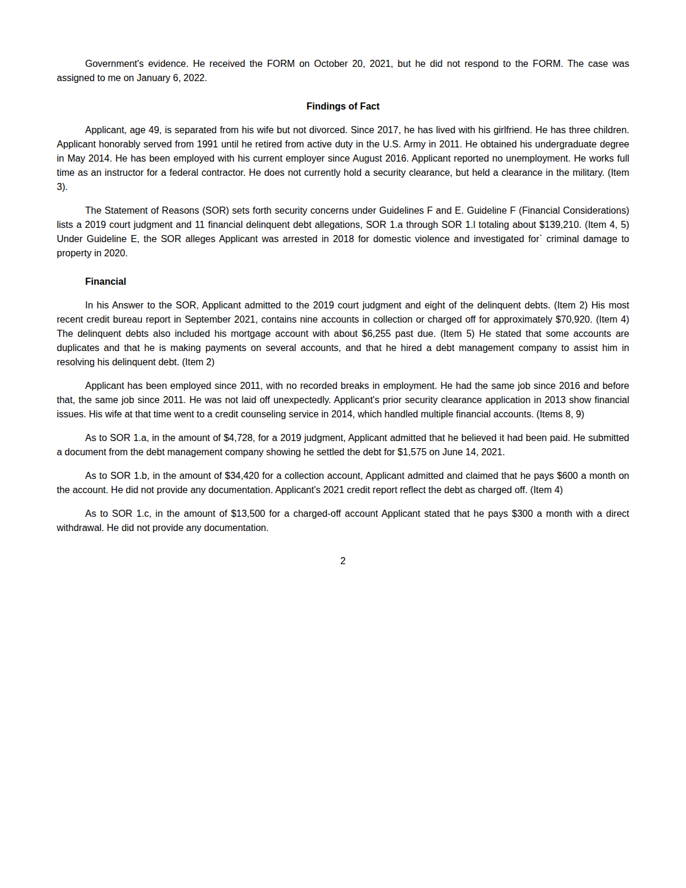Government's evidence. He received the FORM on October 20, 2021, but he did not respond to the FORM. The case was assigned to me on January 6, 2022.
Findings of Fact
Applicant, age 49, is separated from his wife but not divorced. Since 2017, he has lived with his girlfriend. He has three children. Applicant honorably served from 1991 until he retired from active duty in the U.S. Army in 2011. He obtained his undergraduate degree in May 2014. He has been employed with his current employer since August 2016. Applicant reported no unemployment. He works full time as an instructor for a federal contractor. He does not currently hold a security clearance, but held a clearance in the military. (Item 3).
The Statement of Reasons (SOR) sets forth security concerns under Guidelines F and E. Guideline F (Financial Considerations) lists a 2019 court judgment and 11 financial delinquent debt allegations, SOR 1.a through SOR 1.l totaling about $139,210. (Item 4, 5) Under Guideline E, the SOR alleges Applicant was arrested in 2018 for domestic violence and investigated for` criminal damage to property in 2020.
Financial
In his Answer to the SOR, Applicant admitted to the 2019 court judgment and eight of the delinquent debts. (Item 2) His most recent credit bureau report in September 2021, contains nine accounts in collection or charged off for approximately $70,920. (Item 4) The delinquent debts also included his mortgage account with about $6,255 past due. (Item 5) He stated that some accounts are duplicates and that he is making payments on several accounts, and that he hired a debt management company to assist him in resolving his delinquent debt. (Item 2)
Applicant has been employed since 2011, with no recorded breaks in employment. He had the same job since 2016 and before that, the same job since 2011. He was not laid off unexpectedly. Applicant's prior security clearance application in 2013 show financial issues. His wife at that time went to a credit counseling service in 2014, which handled multiple financial accounts. (Items 8, 9)
As to SOR 1.a, in the amount of $4,728, for a 2019 judgment, Applicant admitted that he believed it had been paid. He submitted a document from the debt management company showing he settled the debt for $1,575 on June 14, 2021.
As to SOR 1.b, in the amount of $34,420 for a collection account, Applicant admitted and claimed that he pays $600 a month on the account. He did not provide any documentation. Applicant's 2021 credit report reflect the debt as charged off. (Item 4)
As to SOR 1.c, in the amount of $13,500 for a charged-off account Applicant stated that he pays $300 a month with a direct withdrawal. He did not provide any documentation.
2